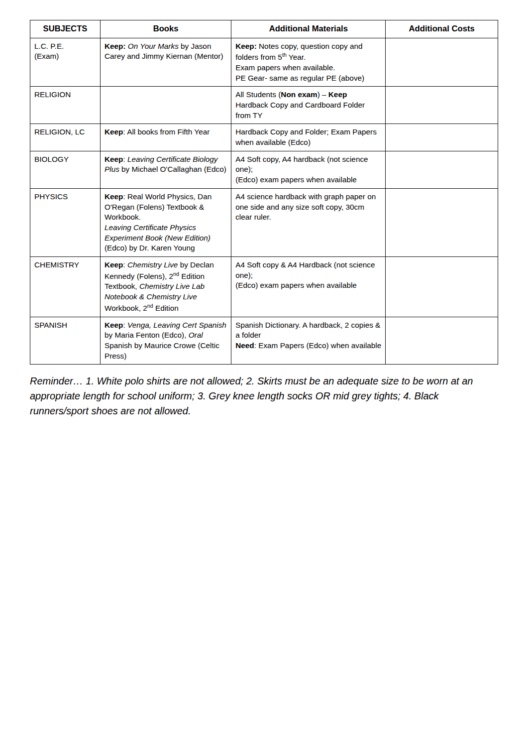| SUBJECTS | Books | Additional Materials | Additional Costs |
| --- | --- | --- | --- |
| L.C. P.E. (Exam) | Keep: On Your Marks by Jason Carey and Jimmy Kiernan (Mentor) | Keep: Notes copy, question copy and folders from 5 th Year. Exam papers when available. PE Gear- same as regular PE (above) | |
| RELIGION | | All Students ( Non exam ) – Keep Hardback Copy and Cardboard Folder from TY | |
| RELIGION, LC | Keep : All books from Fifth Year | Hardback Copy and Folder; Exam Papers when available (Edco) | |
| BIOLOGY | Keep : Leaving Certificate Biology Plus by Michael O'Callaghan (Edco) | A4 Soft copy, A4 hardback (not science one); (Edco) exam papers when available | |
| PHYSICS | Keep : Real World Physics, Dan O'Regan (Folens) Textbook & Workbook. Leaving Certificate Physics Experiment Book (New Edition) (Edco) by Dr. Karen Young | A4 science hardback with graph paper on one side and any size soft copy, 30cm clear ruler. | |
| CHEMISTRY | Keep : Chemistry Live by Declan Kennedy (Folens), 2 nd Edition Textbook, Chemistry Live Lab Notebook & Chemistry Live Workbook, 2 nd Edition | A4 Soft copy & A4 Hardback (not science one); (Edco) exam papers when available | |
| SPANISH | Keep : Venga, Leaving Cert Spanish by Maria Fenton (Edco), Oral Spanish by Maurice Crowe (Celtic Press) | Spanish Dictionary. A hardback, 2 copies & a folder Need : Exam Papers (Edco) when available | |
Reminder… 1. White polo shirts are not allowed; 2. Skirts must be an adequate size to be worn at an appropriate length for school uniform; 3. Grey knee length socks OR mid grey tights; 4. Black runners/sport shoes are not allowed.